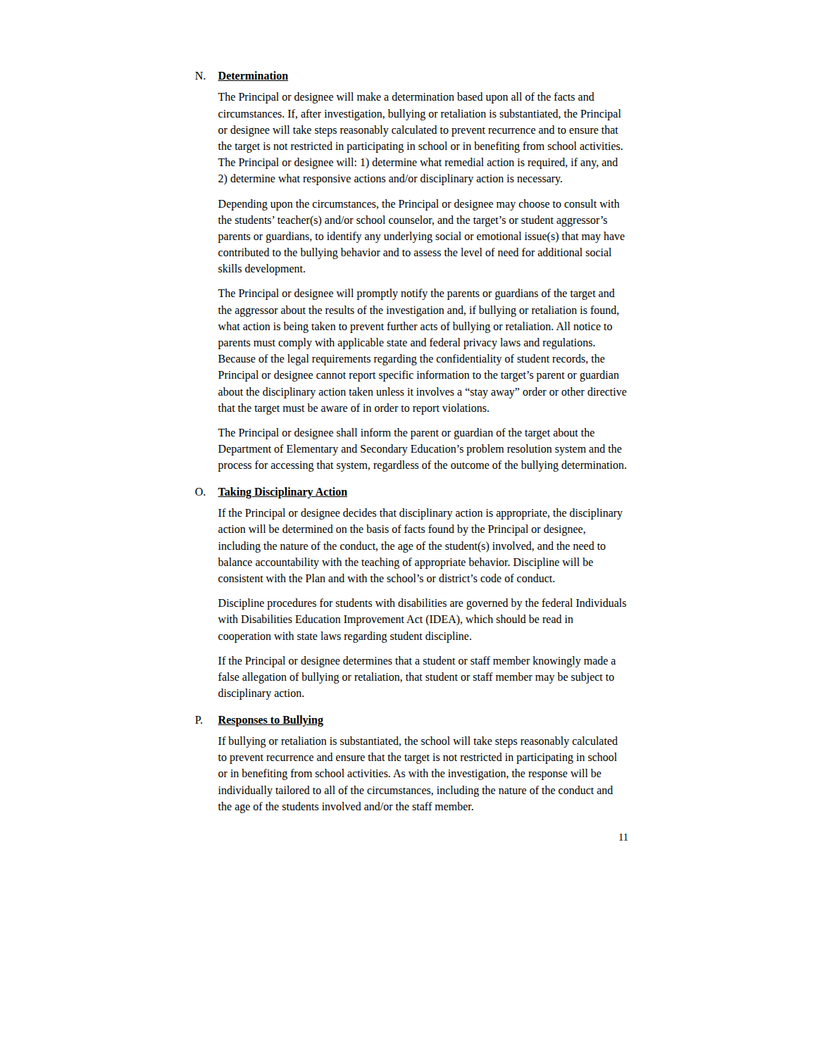N.
Determination
The Principal or designee will make a determination based upon all of the facts and circumstances. If, after investigation, bullying or retaliation is substantiated, the Principal or designee will take steps reasonably calculated to prevent recurrence and to ensure that the target is not restricted in participating in school or in benefiting from school activities. The Principal or designee will: 1) determine what remedial action is required, if any, and 2) determine what responsive actions and/or disciplinary action is necessary.
Depending upon the circumstances, the Principal or designee may choose to consult with the students’ teacher(s) and/or school counselor, and the target’s or student aggressor’s parents or guardians, to identify any underlying social or emotional issue(s) that may have contributed to the bullying behavior and to assess the level of need for additional social skills development.
The Principal or designee will promptly notify the parents or guardians of the target and the aggressor about the results of the investigation and, if bullying or retaliation is found, what action is being taken to prevent further acts of bullying or retaliation. All notice to parents must comply with applicable state and federal privacy laws and regulations. Because of the legal requirements regarding the confidentiality of student records, the Principal or designee cannot report specific information to the target’s parent or guardian about the disciplinary action taken unless it involves a “stay away” order or other directive that the target must be aware of in order to report violations.
The Principal or designee shall inform the parent or guardian of the target about the Department of Elementary and Secondary Education’s problem resolution system and the process for accessing that system, regardless of the outcome of the bullying determination.
O.
Taking Disciplinary Action
If the Principal or designee decides that disciplinary action is appropriate, the disciplinary action will be determined on the basis of facts found by the Principal or designee, including the nature of the conduct, the age of the student(s) involved, and the need to balance accountability with the teaching of appropriate behavior. Discipline will be consistent with the Plan and with the school’s or district’s code of conduct.
Discipline procedures for students with disabilities are governed by the federal Individuals with Disabilities Education Improvement Act (IDEA), which should be read in cooperation with state laws regarding student discipline.
If the Principal or designee determines that a student or staff member knowingly made a false allegation of bullying or retaliation, that student or staff member may be subject to disciplinary action.
P.
Responses to Bullying
If bullying or retaliation is substantiated, the school will take steps reasonably calculated to prevent recurrence and ensure that the target is not restricted in participating in school or in benefiting from school activities. As with the investigation, the response will be individually tailored to all of the circumstances, including the nature of the conduct and the age of the students involved and/or the staff member.
11